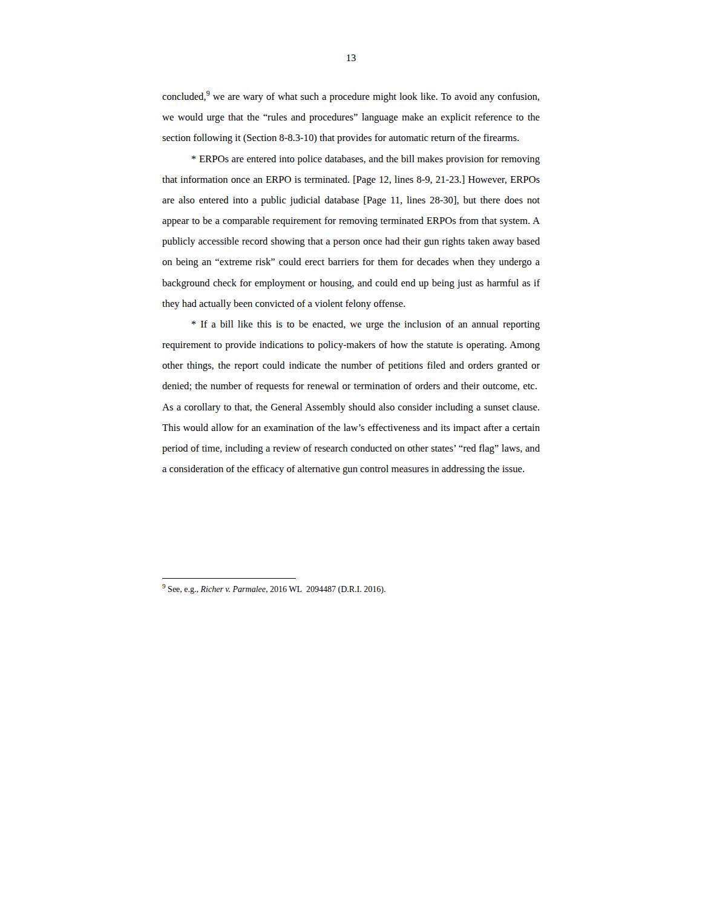13
concluded,9 we are wary of what such a procedure might look like. To avoid any confusion, we would urge that the “rules and procedures” language make an explicit reference to the section following it (Section 8-8.3-10) that provides for automatic return of the firearms.
* ERPOs are entered into police databases, and the bill makes provision for removing that information once an ERPO is terminated. [Page 12, lines 8-9, 21-23.] However, ERPOs are also entered into a public judicial database [Page 11, lines 28-30], but there does not appear to be a comparable requirement for removing terminated ERPOs from that system. A publicly accessible record showing that a person once had their gun rights taken away based on being an “extreme risk” could erect barriers for them for decades when they undergo a background check for employment or housing, and could end up being just as harmful as if they had actually been convicted of a violent felony offense.
* If a bill like this is to be enacted, we urge the inclusion of an annual reporting requirement to provide indications to policy-makers of how the statute is operating. Among other things, the report could indicate the number of petitions filed and orders granted or denied; the number of requests for renewal or termination of orders and their outcome, etc. As a corollary to that, the General Assembly should also consider including a sunset clause. This would allow for an examination of the law’s effectiveness and its impact after a certain period of time, including a review of research conducted on other states’ “red flag” laws, and a consideration of the efficacy of alternative gun control measures in addressing the issue.
9 See, e.g., Richer v. Parmalee, 2016 WL 2094487 (D.R.I. 2016).